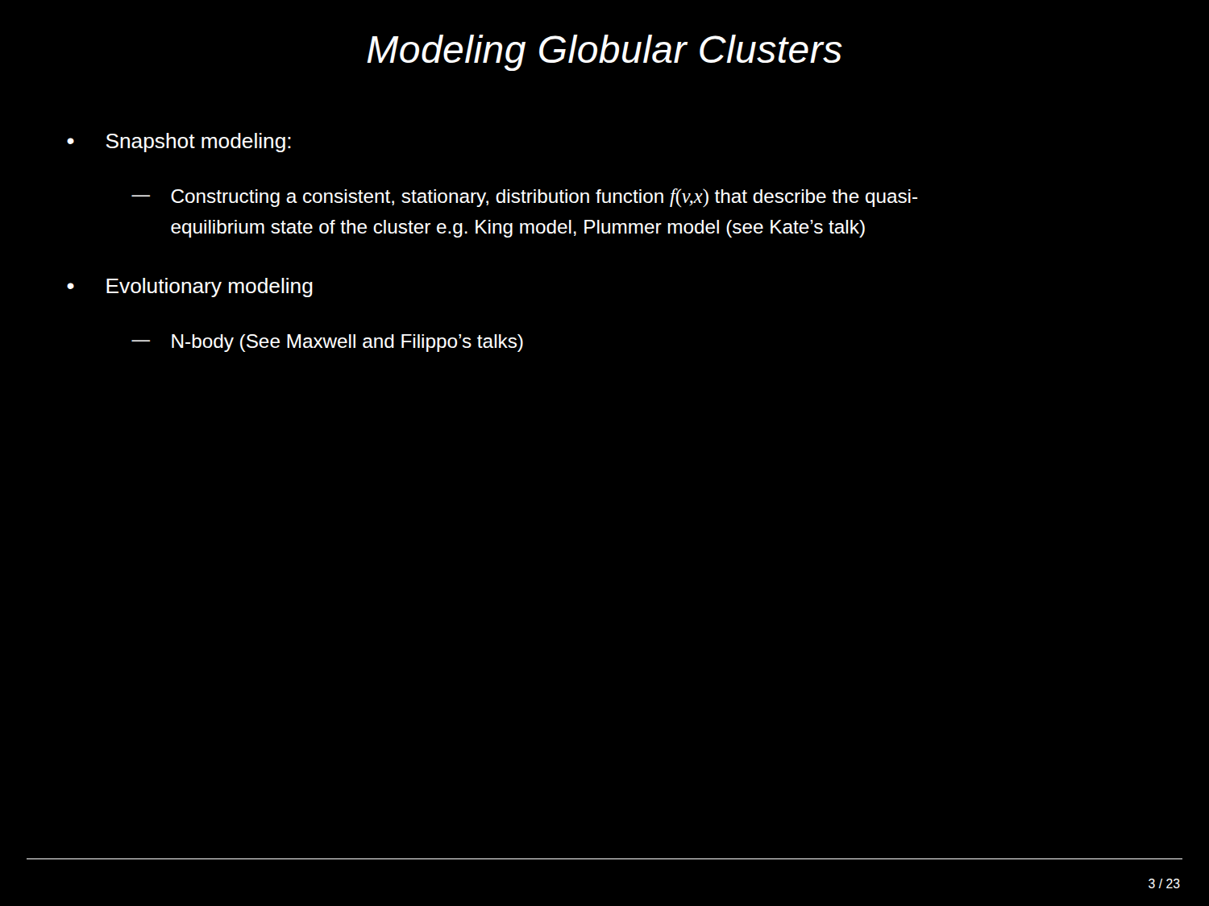Modeling Globular Clusters
Snapshot modeling:
Constructing a consistent, stationary, distribution function f(v,x) that describe the quasi-equilibrium state of the cluster e.g. King model, Plummer model (see Kate’s talk)
Evolutionary modeling
N-body (See Maxwell and Filippo’s talks)
3 / 23